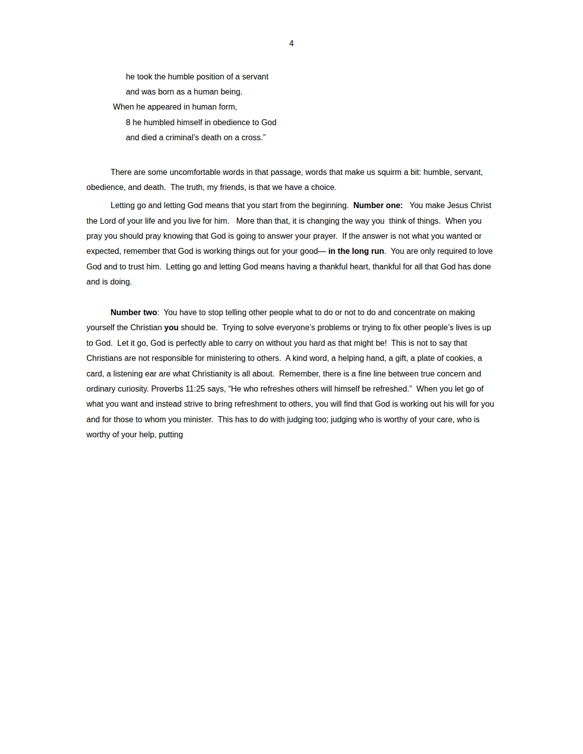4
he took the humble position of a servant
and was born as a human being.
When he appeared in human form,
8 he humbled himself in obedience to God
and died a criminal’s death on a cross.”
There are some uncomfortable words in that passage, words that make us squirm a bit: humble, servant, obedience, and death. The truth, my friends, is that we have a choice.
Letting go and letting God means that you start from the beginning. Number one: You make Jesus Christ the Lord of your life and you live for him. More than that, it is changing the way you think of things. When you pray you should pray knowing that God is going to answer your prayer. If the answer is not what you wanted or expected, remember that God is working things out for your good— in the long run. You are only required to love God and to trust him. Letting go and letting God means having a thankful heart, thankful for all that God has done and is doing.
Number two: You have to stop telling other people what to do or not to do and concentrate on making yourself the Christian you should be. Trying to solve everyone’s problems or trying to fix other people’s lives is up to God. Let it go, God is perfectly able to carry on without you hard as that might be! This is not to say that Christians are not responsible for ministering to others. A kind word, a helping hand, a gift, a plate of cookies, a card, a listening ear are what Christianity is all about. Remember, there is a fine line between true concern and ordinary curiosity. Proverbs 11:25 says, “He who refreshes others will himself be refreshed.” When you let go of what you want and instead strive to bring refreshment to others, you will find that God is working out his will for you and for those to whom you minister. This has to do with judging too; judging who is worthy of your care, who is worthy of your help, putting